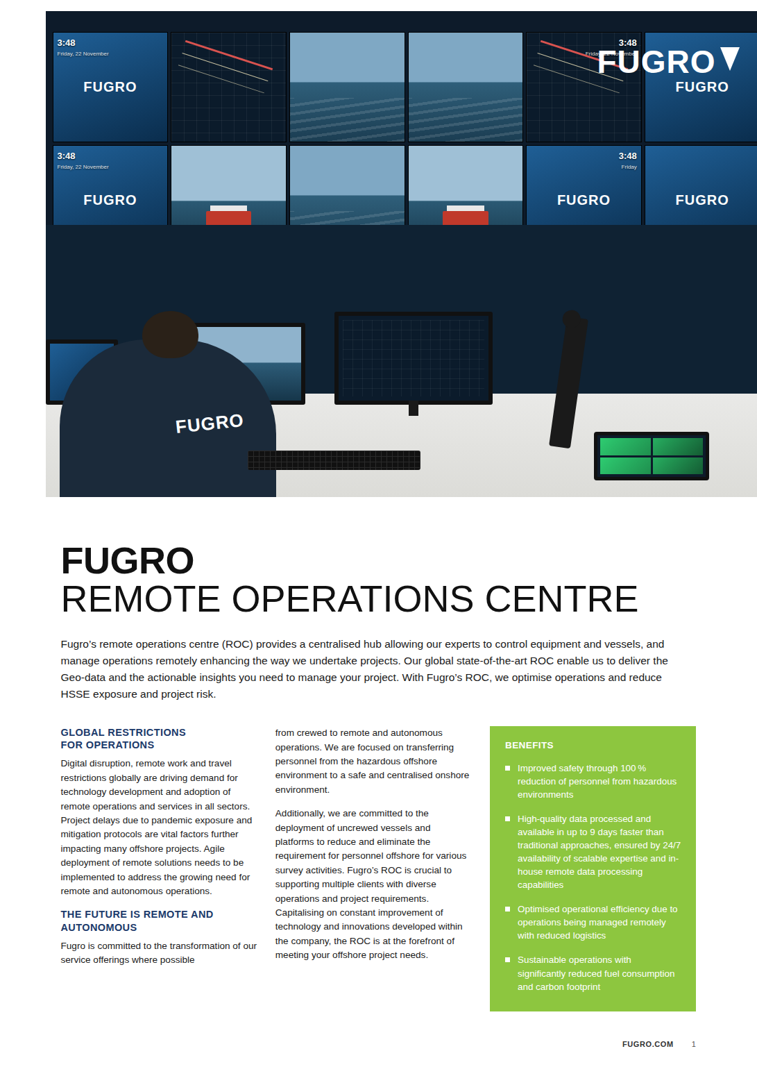FUGRO
FUGRO
3:48Friday, 22 November
3:48Friday, 22 November
FUGRO
FUGRO
3:48Friday, 22 November
FUGRO
3:48Friday
FUGRO
FUGRO
FUGROREMOTE OPERATIONS CENTRE
Fugro’s remote operations centre (ROC) provides a centralised hub allowing our experts to control equipment and vessels, and manage operations remotely enhancing the way we undertake projects. Our global state-of-the-art ROC enable us to deliver the Geo-data and the actionable insights you need to manage your project. With Fugro’s ROC, we optimise operations and reduce HSSE exposure and project risk.
Global restrictions
for operations
Digital disruption, remote work and travel restrictions globally are driving demand for technology development and adoption of remote operations and services in all sectors. Project delays due to pandemic exposure and mitigation protocols are vital factors further impacting many offshore projects. Agile deployment of remote solutions needs to be implemented to address the growing need for remote and autonomous operations.
The future is remote and
autonomous
Fugro is committed to the transformation of our service offerings where possible
from crewed to remote and autonomous operations. We are focused on transferring personnel from the hazardous offshore environment to a safe and centralised onshore environment.
Additionally, we are committed to the deployment of uncrewed vessels and platforms to reduce and eliminate the requirement for personnel offshore for various survey activities. Fugro’s ROC is crucial to supporting multiple clients with diverse operations and project requirements. Capitalising on constant improvement of technology and innovations developed within the company, the ROC is at the forefront of meeting your offshore project needs.
Benefits
Improved safety through 100 % reduction of personnel from hazardous environments
High-quality data processed and available in up to 9 days faster than traditional approaches, ensured by 24/7 availability of scalable expertise and in-house remote data processing capabilities
Optimised operational efficiency due to operations being managed remotely with reduced logistics
Sustainable operations with significantly reduced fuel consumption and carbon footprint
FUGRO.COM 1